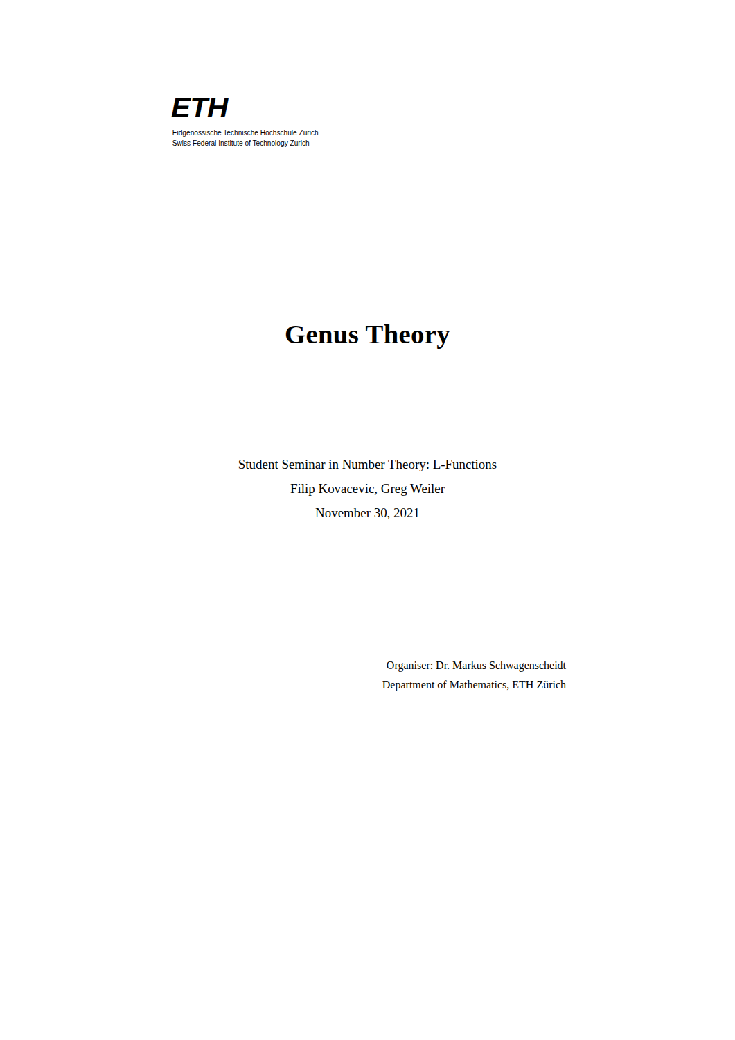ETH
Eidgenössische Technische Hochschule Zürich
Swiss Federal Institute of Technology Zurich
Genus Theory
Student Seminar in Number Theory: L-Functions
Filip Kovacevic, Greg Weiler
November 30, 2021
Organiser: Dr. Markus Schwagenscheidt
Department of Mathematics, ETH Zürich